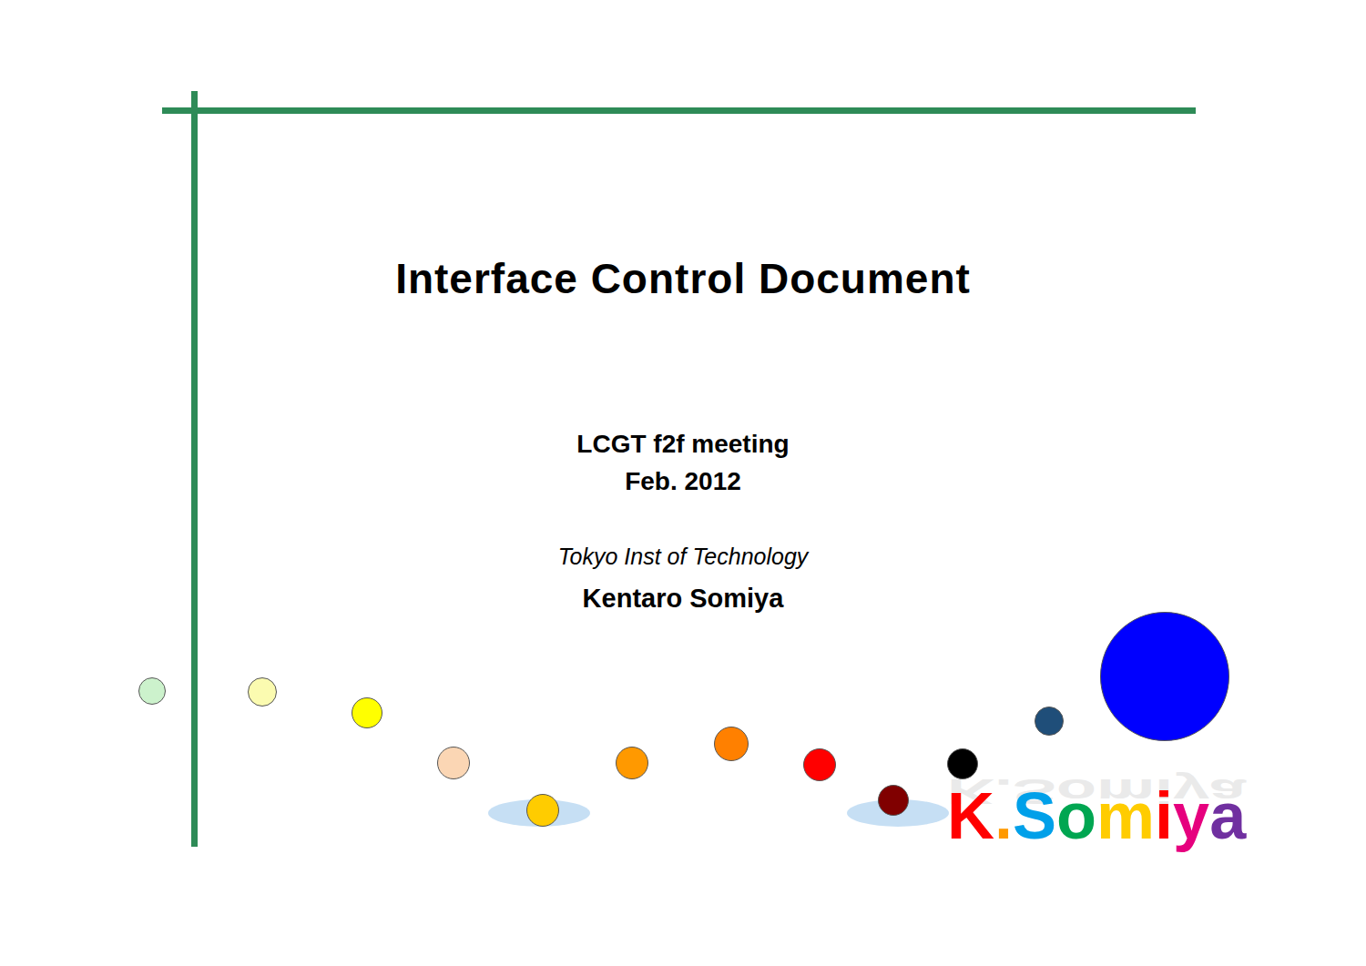Interface Control Document
LCGT f2f meeting
Feb. 2012
Tokyo Inst of Technology
Kentaro Somiya
K.Somiya
K. Somiya